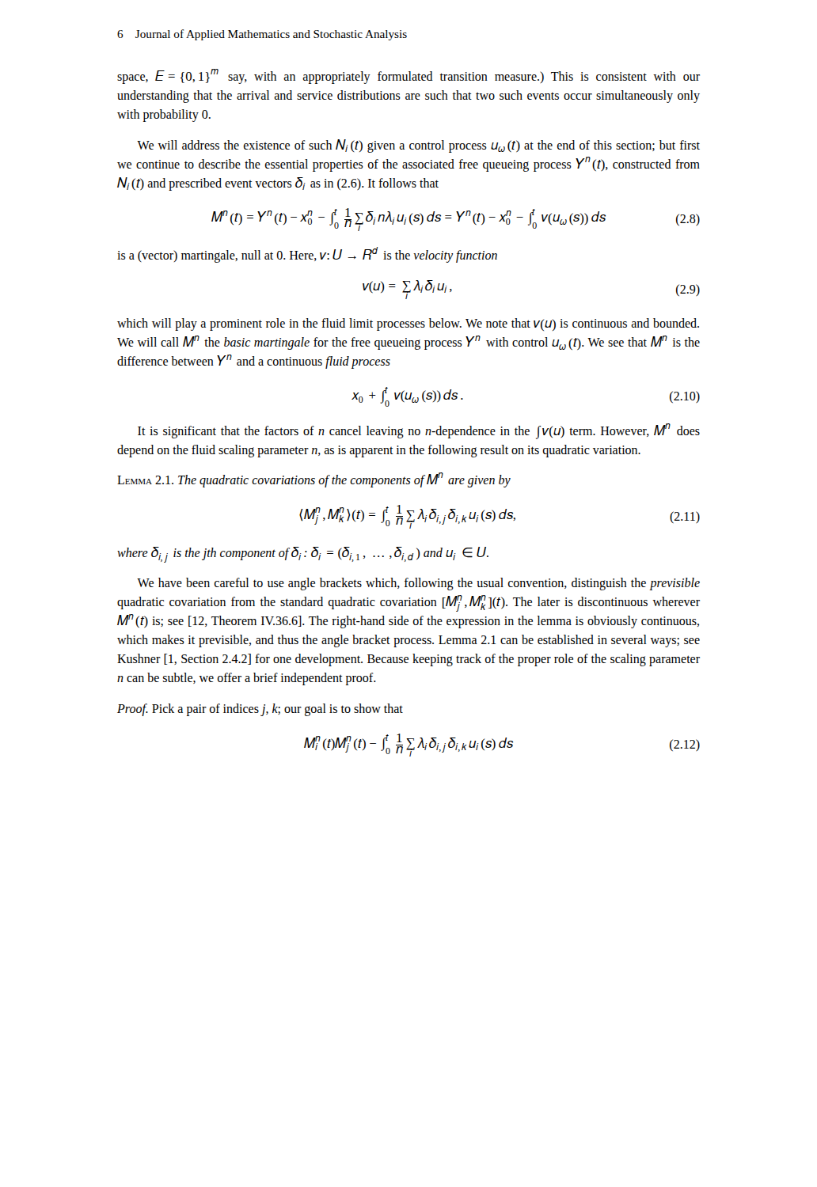6 Journal of Applied Mathematics and Stochastic Analysis
space, E={0,1}m say, with an appropriately formulated transition measure.) This is consistent with our understanding that the arrival and service distributions are such that two such events occur simultaneously only with probability 0.
We will address the existence of such Ni(t) given a control process uω(t) at the end of this section; but first we continue to describe the essential properties of the associated free queueing process Yn(t), constructed from Ni(t) and prescribed event vectors δi as in (2.6). It follows that
Mn(t) = Yn(t) − x0n − ∫0t 1n ∑i δinλiui(s)ds = Yn(t) − x0n − ∫0t v(uω(s))ds (2.8)
is a (vector) martingale, null at 0. Here, v:U→Rd is the velocity function
v(u) = ∑i λiδiui , (2.9)
which will play a prominent role in the fluid limit processes below. We note that v(u) is continuous and bounded. We will call Mn the basic martingale for the free queueing process Yn with control uω(t). We see that Mn is the difference between Yn and a continuous fluid process
x0 + ∫0t v(uω(s))ds . (2.10)
It is significant that the factors of n cancel leaving no n-dependence in the ∫v(u) term. However, Mn does depend on the fluid scaling parameter n, as is apparent in the following result on its quadratic variation.
Lemma 2.1. The quadratic covariations of the components of Mn are given by
⟨Mjn,Mkn⟩ (t) = ∫0t 1n ∑i λi δi,j δi,k ui(s)ds , (2.11)
where δi,j is the jth component of δi: δi=(δi,1,…,δi,d) and ui∈U.
We have been careful to use angle brackets which, following the usual convention, distinguish the previsible quadratic covariation from the standard quadratic covariation [Mjn,Mkn](t). The later is discontinuous wherever Mn(t) is; see [12, Theorem IV.36.6]. The right-hand side of the expression in the lemma is obviously continuous, which makes it previsible, and thus the angle bracket process. Lemma 2.1 can be established in several ways; see Kushner [1, Section 2.4.2] for one development. Because keeping track of the proper role of the scaling parameter n can be subtle, we offer a brief independent proof.
Proof. Pick a pair of indices j, k; our goal is to show that
Min(t) Mjn(t) − ∫0t 1n ∑i λi δi,j δi,k ui(s)ds (2.12)